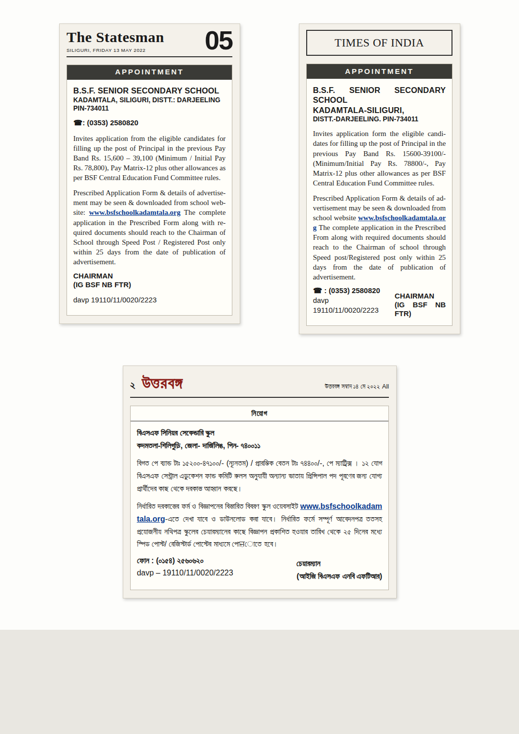Newspaper clippings: Appointment advertisement for the post of Principal, B.S.F. Senior Secondary School, Kadamtala, Siliguri
The Statesman
Siliguri, Friday 13 May 2022
05
Appointment
B.S.F. SENIOR SECONDARY SCHOOL KADAMTALA, SILIGURI, DISTT.: DARJEELING PIN-734011
☎: (0353) 2580820
Invites application from the eligible candidates for filling up the post of Principal in the previous Pay Band Rs. 15,600 – 39,100 (Minimum / Initial Pay Rs. 78,800), Pay Matrix-12 plus other allowances as per BSF Central Education Fund Committee rules.
Prescribed Application Form & details of advertisement may be seen & downloaded from school website: www.bsfschoolkadamtala.org The complete application in the Prescribed Form along with required documents should reach to the Chairman of School through Speed Post / Registered Post only within 25 days from the date of publication of advertisement.
CHAIRMAN
(IG BSF NB FTR)
davp 19110/11/0020/2223
TIMES OF INDIA
Appointment
B.S.F. SENIOR SECONDARY SCHOOL KADAMTALA-SILIGURI, DISTT.-DARJEELING. PIN-734011
Invites application form the eligible candidates for filling up the post of Principal in the previous Pay Band Rs. 15600-39100/- (Minimum/Initial Pay Rs. 78800/-, Pay Matrix-12 plus other allowances as per BSF Central Education Fund Committee rules.
Prescribed Application Form & details of advertisement may be seen & downloaded from school website www.bsfschoolkadamtala.org The complete application in the Prescribed From along with required documents should reach to the Chairman of school through Speed post/Registered post only within 25 days from the date of publication of advertisement.
☎ : (0353) 2580820
davp 19110/11/0020/2223
CHAIRMAN
(IG BSF NB FTR)
২ উত্তরবঙ্গ উত্তরবঙ্গ সম্বাদ ১৪ মে ২০২২ All
নিয়োগ
বিএসএফ সিনিয়র সেকেন্ডারি স্কুল
কদমতলা-শিলিগুড়ি, জেলা- দার্জিলিঙ, পিন- ৭৪০০১১
বিগত পে ব্যান্ড টাঃ ১৫২০০-৪৭১০০/- (ন্যূনতম) / প্রারম্ভিক বেতন টাঃ ৭৪৪০০/-, পে ম্যাট্রিক্স । ১২ যোগ বিএসএফ সেন্ট্রাল এডুকেশন ফান্ড কমিটি রুলস অনুযায়ী অন্যান্য ভাতায় প্রিন্সিপাল পদ পূরণের জন্য যোগ্য প্রার্থীদের কাছ থেকে দরকাস্ত আহ্বান করছে।
নির্ধারিত দরকাস্তের ফর্ম ও বিজ্ঞাপনের বিস্তারিত বিবরণ স্কুল ওয়েবসাইট www.bsfschoolkadamtala.org-এতে দেখা যাবে ও ডাউনলোড করা যাবে। নির্ধারিত ফর্মে সম্পূর্ণ আবেদনপত্র ততসহ প্রয়োজনীয় নথিপত্র স্কুলের চেয়ারম্যানের কাছে বিজ্ঞাপন প্রকাশিত হওয়ার তারিখ থেকে ২৫ দিনের মধ্যে স্পিড পোস্ট/ রেজিস্টার্ড পোস্টের মাধ্যমে পোਜ਼োতে হবে।
ফোন : (০১৫৪) ২৫৬০৬২০
davp – 19110/11/0020/2223
চেয়ারম্যান
(আইজি বিএসএফ এনবি এফটিআর)